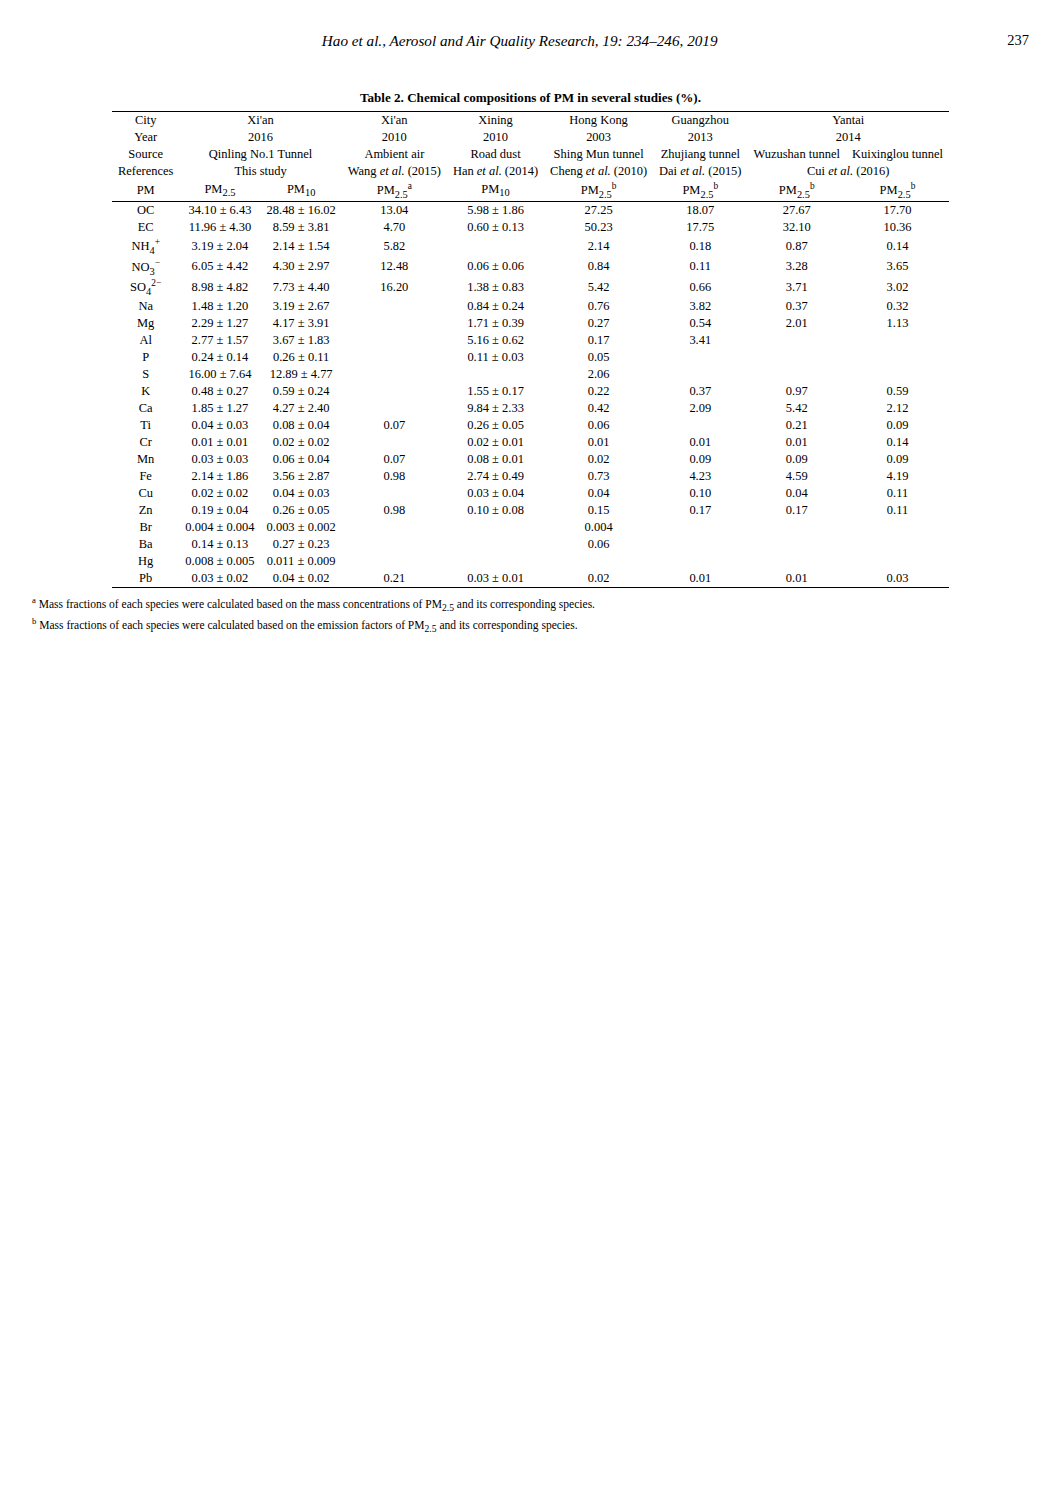237 Hao et al., Aerosol and Air Quality Research, 19: 234–246, 2019
Table 2. Chemical compositions of PM in several studies (%).
| City | Xi'an | Xi'an | Xining | Hong Kong | Guangzhou | Yantai |
| --- | --- | --- | --- | --- | --- | --- |
| Year | 2016 | 2010 | 2010 | 2003 | 2013 | 2014 |
| Source | Qinling No.1 Tunnel | Ambient air | Road dust | Shing Mun tunnel | Zhujiang tunnel | Wuzushan tunnel | Kuixinglou tunnel |
| References | This study | Wang et al. (2015) | Han et al. (2014) | Cheng et al. (2010) | Dai et al. (2015) | Cui et al. (2016) |
| PM | PM 2.5 | PM 10 | PM 2.5 a | PM 10 | PM 2.5 b | PM 2.5 b | PM 2.5 b | PM 2.5 b |
| OC | 34.10 ± 6.43 | 28.48 ± 16.02 | 13.04 | 5.98 ± 1.86 | 27.25 | 18.07 | 27.67 | 17.70 |
| EC | 11.96 ± 4.30 | 8.59 ± 3.81 | 4.70 | 0.60 ± 0.13 | 50.23 | 17.75 | 32.10 | 10.36 |
| NH 4 + | 3.19 ± 2.04 | 2.14 ± 1.54 | 5.82 | | 2.14 | 0.18 | 0.87 | 0.14 |
| NO 3 − | 6.05 ± 4.42 | 4.30 ± 2.97 | 12.48 | 0.06 ± 0.06 | 0.84 | 0.11 | 3.28 | 3.65 |
| SO 4 2− | 8.98 ± 4.82 | 7.73 ± 4.40 | 16.20 | 1.38 ± 0.83 | 5.42 | 0.66 | 3.71 | 3.02 |
| Na | 1.48 ± 1.20 | 3.19 ± 2.67 | | 0.84 ± 0.24 | 0.76 | 3.82 | 0.37 | 0.32 |
| Mg | 2.29 ± 1.27 | 4.17 ± 3.91 | | 1.71 ± 0.39 | 0.27 | 0.54 | 2.01 | 1.13 |
| Al | 2.77 ± 1.57 | 3.67 ± 1.83 | | 5.16 ± 0.62 | 0.17 | 3.41 | | |
| P | 0.24 ± 0.14 | 0.26 ± 0.11 | | 0.11 ± 0.03 | 0.05 | | | |
| S | 16.00 ± 7.64 | 12.89 ± 4.77 | | | 2.06 | | | |
| K | 0.48 ± 0.27 | 0.59 ± 0.24 | | 1.55 ± 0.17 | 0.22 | 0.37 | 0.97 | 0.59 |
| Ca | 1.85 ± 1.27 | 4.27 ± 2.40 | | 9.84 ± 2.33 | 0.42 | 2.09 | 5.42 | 2.12 |
| Ti | 0.04 ± 0.03 | 0.08 ± 0.04 | 0.07 | 0.26 ± 0.05 | 0.06 | | 0.21 | 0.09 |
| Cr | 0.01 ± 0.01 | 0.02 ± 0.02 | | 0.02 ± 0.01 | 0.01 | 0.01 | 0.01 | 0.14 |
| Mn | 0.03 ± 0.03 | 0.06 ± 0.04 | 0.07 | 0.08 ± 0.01 | 0.02 | 0.09 | 0.09 | 0.09 |
| Fe | 2.14 ± 1.86 | 3.56 ± 2.87 | 0.98 | 2.74 ± 0.49 | 0.73 | 4.23 | 4.59 | 4.19 |
| Cu | 0.02 ± 0.02 | 0.04 ± 0.03 | | 0.03 ± 0.04 | 0.04 | 0.10 | 0.04 | 0.11 |
| Zn | 0.19 ± 0.04 | 0.26 ± 0.05 | 0.98 | 0.10 ± 0.08 | 0.15 | 0.17 | 0.17 | 0.11 |
| Br | 0.004 ± 0.004 | 0.003 ± 0.002 | | | 0.004 | | | |
| Ba | 0.14 ± 0.13 | 0.27 ± 0.23 | | | 0.06 | | | |
| Hg | 0.008 ± 0.005 | 0.011 ± 0.009 | | | | | | |
| Pb | 0.03 ± 0.02 | 0.04 ± 0.02 | 0.21 | 0.03 ± 0.01 | 0.02 | 0.01 | 0.01 | 0.03 |
a Mass fractions of each species were calculated based on the mass concentrations of PM2.5 and its corresponding species.
b Mass fractions of each species were calculated based on the emission factors of PM2.5 and its corresponding species.